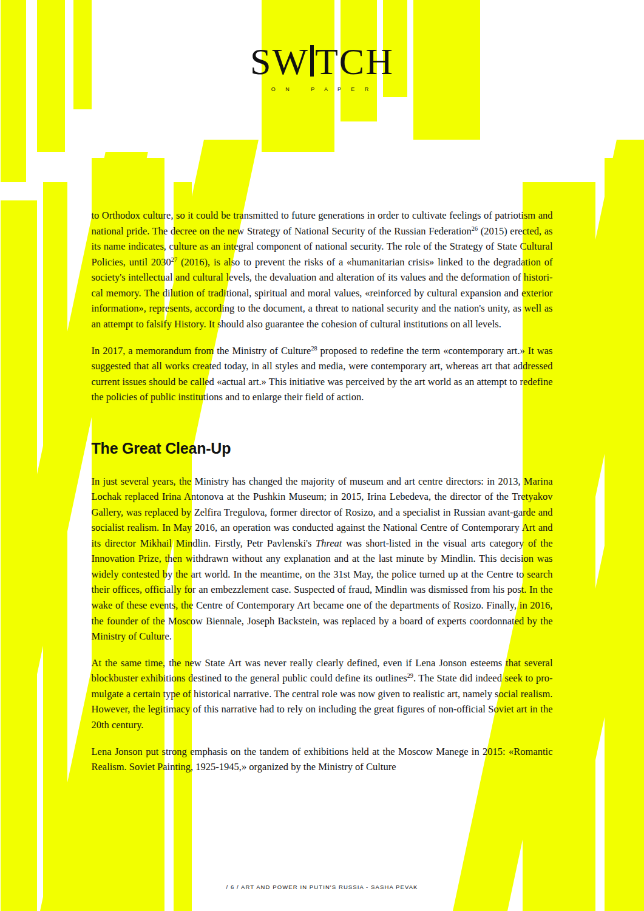SW TCH
O N P A P E R
to Orthodox culture, so it could be transmitted to future generations in order to cultivate feelings of patriotism and national pride. The decree on the new Strategy of National Security of the Russian Federation26 (2015) erected, as its name indicates, culture as an integral component of national security. The role of the Strategy of State Cultural Policies, until 203027 (2016), is also to prevent the risks of a «humanitarian crisis» linked to the degradation of society's intellectual and cultural levels, the devaluation and alteration of its values and the deformation of historical memory. The dilution of traditional, spiritual and moral values, «reinforced by cultural expansion and exterior information», represents, according to the document, a threat to national security and the nation's unity, as well as an attempt to falsify History. It should also guarantee the cohesion of cultural institutions on all levels.
In 2017, a memorandum from the Ministry of Culture28 proposed to redefine the term «contemporary art.» It was suggested that all works created today, in all styles and media, were contemporary art, whereas art that addressed current issues should be called «actual art.» This initiative was perceived by the art world as an attempt to redefine the policies of public institutions and to enlarge their field of action.
The Great Clean-Up
In just several years, the Ministry has changed the majority of museum and art centre directors: in 2013, Marina Lochak replaced Irina Antonova at the Pushkin Museum; in 2015, Irina Lebedeva, the director of the Tretyakov Gallery, was replaced by Zelfira Tregulova, former director of Rosizo, and a specialist in Russian avant-garde and socialist realism. In May 2016, an operation was conducted against the National Centre of Contemporary Art and its director Mikhail Mindlin. Firstly, Petr Pavlenski's Threat was short-listed in the visual arts category of the Innovation Prize, then withdrawn without any explanation and at the last minute by Mindlin. This decision was widely contested by the art world. In the meantime, on the 31st May, the police turned up at the Centre to search their offices, officially for an embezzlement case. Suspected of fraud, Mindlin was dismissed from his post. In the wake of these events, the Centre of Contemporary Art became one of the departments of Rosizo. Finally, in 2016, the founder of the Moscow Biennale, Joseph Backstein, was replaced by a board of experts coordonnated by the Ministry of Culture.
At the same time, the new State Art was never really clearly defined, even if Lena Jonson esteems that several blockbuster exhibitions destined to the general public could define its outlines29. The State did indeed seek to promulgate a certain type of historical narrative. The central role was now given to realistic art, namely social realism. However, the legitimacy of this narrative had to rely on including the great figures of non-official Soviet art in the 20th century.
Lena Jonson put strong emphasis on the tandem of exhibitions held at the Moscow Manege in 2015: «Romantic Realism. Soviet Painting, 1925-1945,» organized by the Ministry of Culture
/ 6 / ART AND POWER IN PUTIN'S RUSSIA - SASHA PEVAK